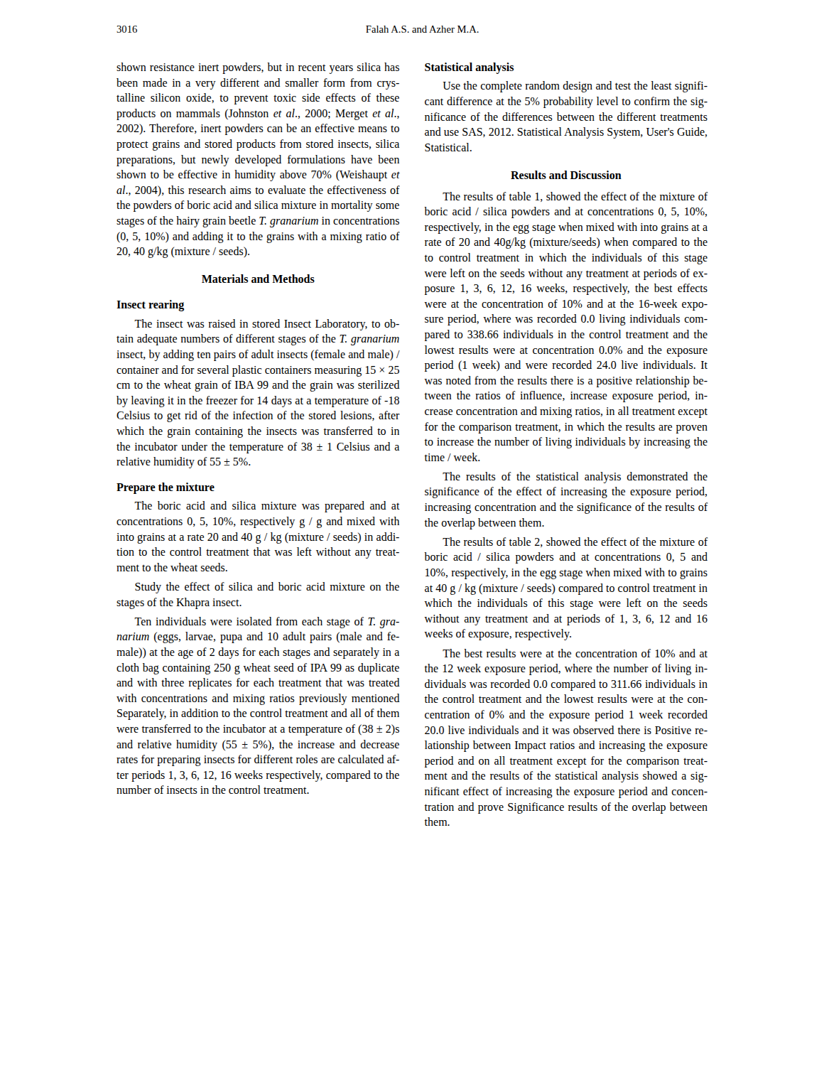3016 Falah A.S. and Azher M.A.
shown resistance inert powders, but in recent years silica has been made in a very different and smaller form from crystalline silicon oxide, to prevent toxic side effects of these products on mammals (Johnston et al., 2000; Merget et al., 2002). Therefore, inert powders can be an effective means to protect grains and stored products from stored insects, silica preparations, but newly developed formulations have been shown to be effective in humidity above 70% (Weishaupt et al., 2004), this research aims to evaluate the effectiveness of the powders of boric acid and silica mixture in mortality some stages of the hairy grain beetle T. granarium in concentrations (0, 5, 10%) and adding it to the grains with a mixing ratio of 20, 40 g/kg (mixture / seeds).
Materials and Methods
Insect rearing
The insect was raised in stored Insect Laboratory, to obtain adequate numbers of different stages of the T. granarium insect, by adding ten pairs of adult insects (female and male) / container and for several plastic containers measuring 15 × 25 cm to the wheat grain of IBA 99 and the grain was sterilized by leaving it in the freezer for 14 days at a temperature of -18 Celsius to get rid of the infection of the stored lesions, after which the grain containing the insects was transferred to in the incubator under the temperature of 38 ± 1 Celsius and a relative humidity of 55 ± 5%.
Prepare the mixture
The boric acid and silica mixture was prepared and at concentrations 0, 5, 10%, respectively g / g and mixed with into grains at a rate 20 and 40 g / kg (mixture / seeds) in addition to the control treatment that was left without any treatment to the wheat seeds.
Study the effect of silica and boric acid mixture on the stages of the Khapra insect.
Ten individuals were isolated from each stage of T. granarium (eggs, larvae, pupa and 10 adult pairs (male and female)) at the age of 2 days for each stages and separately in a cloth bag containing 250 g wheat seed of IPA 99 as duplicate and with three replicates for each treatment that was treated with concentrations and mixing ratios previously mentioned Separately, in addition to the control treatment and all of them were transferred to the incubator at a temperature of (38 ± 2)s and relative humidity (55 ± 5%), the increase and decrease rates for preparing insects for different roles are calculated after periods 1, 3, 6, 12, 16 weeks respectively, compared to the number of insects in the control treatment.
Statistical analysis
Use the complete random design and test the least significant difference at the 5% probability level to confirm the significance of the differences between the different treatments and use SAS, 2012. Statistical Analysis System, User's Guide, Statistical.
Results and Discussion
The results of table 1, showed the effect of the mixture of boric acid / silica powders and at concentrations 0, 5, 10%, respectively, in the egg stage when mixed with into grains at a rate of 20 and 40g/kg (mixture/seeds) when compared to the to control treatment in which the individuals of this stage were left on the seeds without any treatment at periods of exposure 1, 3, 6, 12, 16 weeks, respectively, the best effects were at the concentration of 10% and at the 16-week exposure period, where was recorded 0.0 living individuals compared to 338.66 individuals in the control treatment and the lowest results were at concentration 0.0% and the exposure period (1 week) and were recorded 24.0 live individuals. It was noted from the results there is a positive relationship between the ratios of influence, increase exposure period, increase concentration and mixing ratios, in all treatment except for the comparison treatment, in which the results are proven to increase the number of living individuals by increasing the time / week.
The results of the statistical analysis demonstrated the significance of the effect of increasing the exposure period, increasing concentration and the significance of the results of the overlap between them.
The results of table 2, showed the effect of the mixture of boric acid / silica powders and at concentrations 0, 5 and 10%, respectively, in the egg stage when mixed with to grains at 40 g / kg (mixture / seeds) compared to control treatment in which the individuals of this stage were left on the seeds without any treatment and at periods of 1, 3, 6, 12 and 16 weeks of exposure, respectively.
The best results were at the concentration of 10% and at the 12 week exposure period, where the number of living individuals was recorded 0.0 compared to 311.66 individuals in the control treatment and the lowest results were at the concentration of 0% and the exposure period 1 week recorded 20.0 live individuals and it was observed there is Positive relationship between Impact ratios and increasing the exposure period and on all treatment except for the comparison treatment and the results of the statistical analysis showed a significant effect of increasing the exposure period and concentration and prove Significance results of the overlap between them.